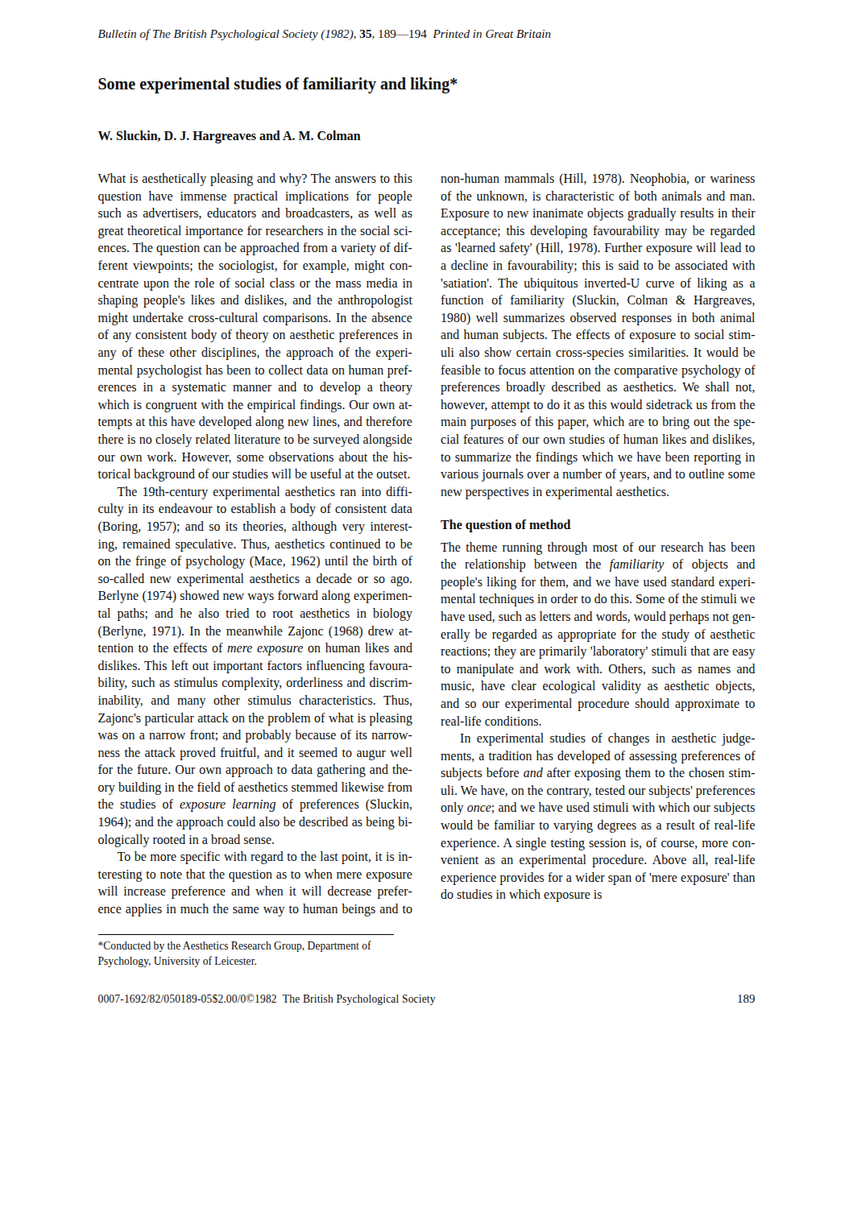Bulletin of The British Psychological Society (1982), 35, 189—194 Printed in Great Britain
Some experimental studies of familiarity and liking*
W. Sluckin, D. J. Hargreaves and A. M. Colman
What is aesthetically pleasing and why? The answers to this question have immense practical implications for people such as advertisers, educators and broadcasters, as well as great theoretical importance for researchers in the social sciences. The question can be approached from a variety of different viewpoints; the sociologist, for example, might concentrate upon the role of social class or the mass media in shaping people's likes and dislikes, and the anthropologist might undertake cross-cultural comparisons. In the absence of any consistent body of theory on aesthetic preferences in any of these other disciplines, the approach of the experimental psychologist has been to collect data on human preferences in a systematic manner and to develop a theory which is congruent with the empirical findings. Our own attempts at this have developed along new lines, and therefore there is no closely related literature to be surveyed alongside our own work. However, some observations about the historical background of our studies will be useful at the outset.
The 19th-century experimental aesthetics ran into difficulty in its endeavour to establish a body of consistent data (Boring, 1957); and so its theories, although very interesting, remained speculative. Thus, aesthetics continued to be on the fringe of psychology (Mace, 1962) until the birth of so-called new experimental aesthetics a decade or so ago. Berlyne (1974) showed new ways forward along experimental paths; and he also tried to root aesthetics in biology (Berlyne, 1971). In the meanwhile Zajonc (1968) drew attention to the effects of mere exposure on human likes and dislikes. This left out important factors influencing favourability, such as stimulus complexity, orderliness and discriminability, and many other stimulus characteristics. Thus, Zajonc's particular attack on the problem of what is pleasing was on a narrow front; and probably because of its narrowness the attack proved fruitful, and it seemed to augur well for the future. Our own approach to data gathering and theory building in the field of aesthetics stemmed likewise from the studies of exposure learning of preferences (Sluckin, 1964); and the approach could also be described as being biologically rooted in a broad sense.
To be more specific with regard to the last point, it is interesting to note that the question as to when mere exposure will increase preference and when it will decrease preference applies in much the same way to human beings and to non-human mammals (Hill, 1978). Neophobia, or wariness of the unknown, is characteristic of both animals and man. Exposure to new inanimate objects gradually results in their acceptance; this developing favourability may be regarded as 'learned safety' (Hill, 1978). Further exposure will lead to a decline in favourability; this is said to be associated with 'satiation'. The ubiquitous inverted-U curve of liking as a function of familiarity (Sluckin, Colman & Hargreaves, 1980) well summarizes observed responses in both animal and human subjects. The effects of exposure to social stimuli also show certain cross-species similarities. It would be feasible to focus attention on the comparative psychology of preferences broadly described as aesthetics. We shall not, however, attempt to do it as this would sidetrack us from the main purposes of this paper, which are to bring out the special features of our own studies of human likes and dislikes, to summarize the findings which we have been reporting in various journals over a number of years, and to outline some new perspectives in experimental aesthetics.
The question of method
The theme running through most of our research has been the relationship between the familiarity of objects and people's liking for them, and we have used standard experimental techniques in order to do this. Some of the stimuli we have used, such as letters and words, would perhaps not generally be regarded as appropriate for the study of aesthetic reactions; they are primarily 'laboratory' stimuli that are easy to manipulate and work with. Others, such as names and music, have clear ecological validity as aesthetic objects, and so our experimental procedure should approximate to real-life conditions.
In experimental studies of changes in aesthetic judgements, a tradition has developed of assessing preferences of subjects before and after exposing them to the chosen stimuli. We have, on the contrary, tested our subjects' preferences only once; and we have used stimuli with which our subjects would be familiar to varying degrees as a result of real-life experience. A single testing session is, of course, more convenient as an experimental procedure. Above all, real-life experience provides for a wider span of 'mere exposure' than do studies in which exposure is
*Conducted by the Aesthetics Research Group, Department of Psychology, University of Leicester.
0007-1692/82/050189-05$2.00/0©1982 The British Psychological Society 189